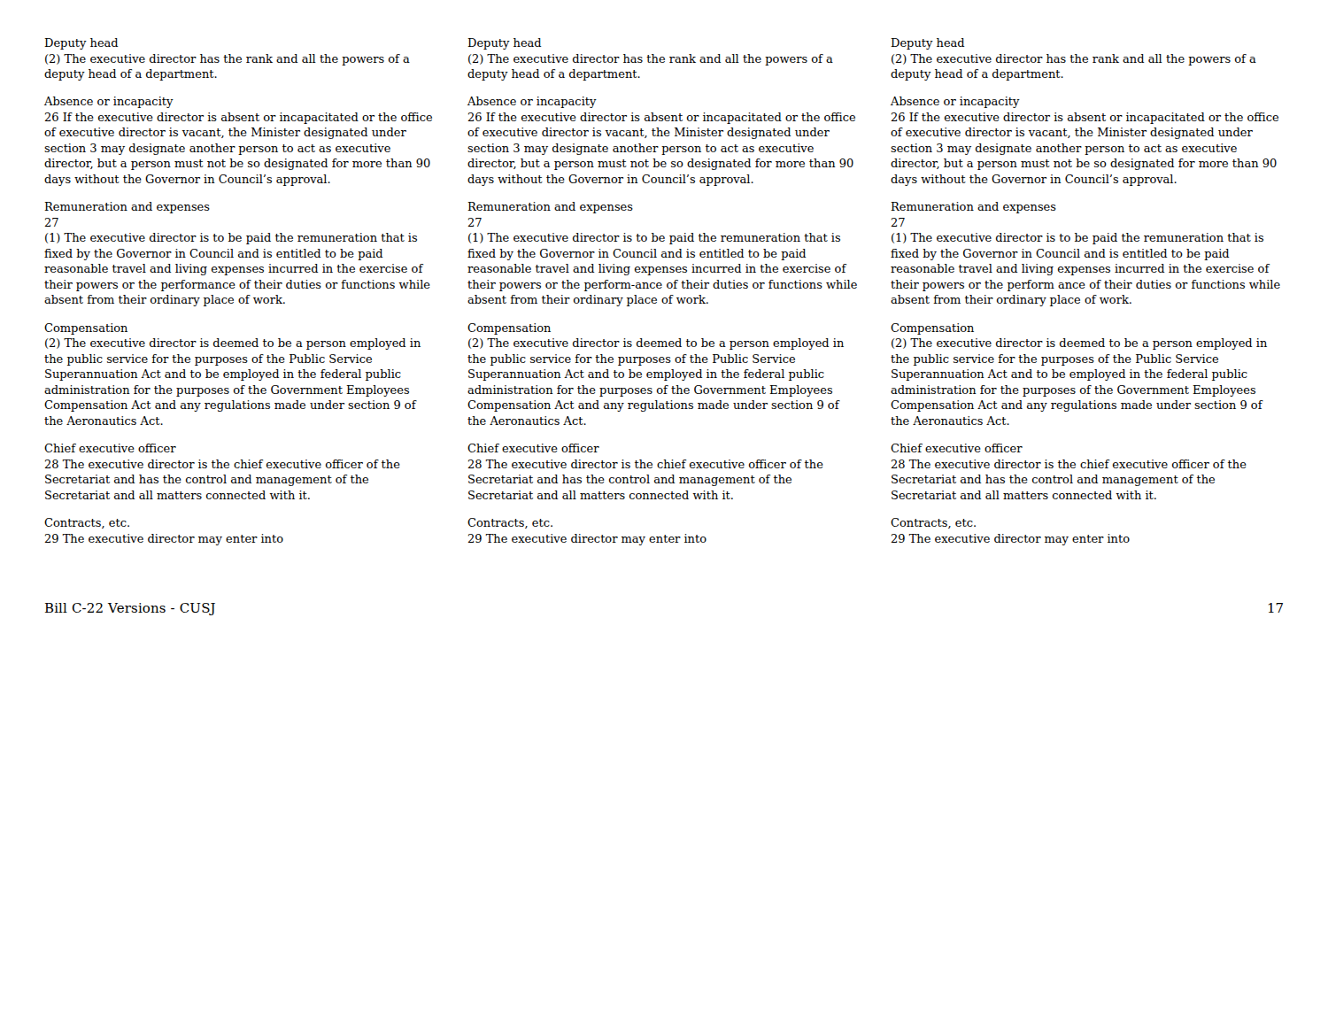Deputy head
(2) The executive director has the rank and all the powers of a deputy head of a department.
Absence or incapacity
26 If the executive director is absent or incapacitated or the office of executive director is vacant, the Minister designated under section 3 may designate another person to act as executive director, but a person must not be so designated for more than 90 days without the Governor in Council’s approval.
Remuneration and expenses
27
(1) The executive director is to be paid the remuneration that is fixed by the Governor in Council and is entitled to be paid reasonable travel and living expenses incurred in the exercise of their powers or the performance of their duties or functions while absent from their ordinary place of work.
Compensation
(2) The executive director is deemed to be a person employed in the public service for the purposes of the Public Service Superannuation Act and to be employed in the federal public administration for the purposes of the Government Employees Compensation Act and any regulations made under section 9 of the Aeronautics Act.
Chief executive officer
28 The executive director is the chief executive officer of the Secretariat and has the control and management of the Secretariat and all matters connected with it.
Contracts, etc.
29 The executive director may enter into
Deputy head
(2) The executive director has the rank and all the powers of a deputy head of a department.
Absence or incapacity
26 If the executive director is absent or incapacitated or the office of executive director is vacant, the Minister designated under section 3 may designate another person to act as executive director, but a person must not be so designated for more than 90 days without the Governor in Council’s approval.
Remuneration and expenses
27
(1) The executive director is to be paid the remuneration that is fixed by the Governor in Council and is entitled to be paid reasonable travel and living expenses incurred in the exercise of their powers or the perform-ance of their duties or functions while absent from their ordinary place of work.
Compensation
(2) The executive director is deemed to be a person employed in the public service for the purposes of the Public Service Superannuation Act and to be employed in the federal public administration for the purposes of the Government Employees Compensation Act and any regulations made under section 9 of the Aeronautics Act.
Chief executive officer
28 The executive director is the chief executive officer of the Secretariat and has the control and management of the Secretariat and all matters connected with it.
Contracts, etc.
29 The executive director may enter into
Deputy head
(2) The executive director has the rank and all the powers of a deputy head of a department.
Absence or incapacity
26 If the executive director is absent or incapacitated or the office of executive director is vacant, the Minister designated under section 3 may designate another person to act as executive director, but a person must not be so designated for more than 90 days without the Governor in Council’s approval.
Remuneration and expenses
27
(1) The executive director is to be paid the remuneration that is fixed by the Governor in Council and is entitled to be paid reasonable travel and living expenses incurred in the exercise of their powers or the perform ance of their duties or functions while absent from their ordinary place of work.
Compensation
(2) The executive director is deemed to be a person employed in the public service for the purposes of the Public Service Superannuation Act and to be employed in the federal public administration for the purposes of the Government Employees Compensation Act and any regulations made under section 9 of the Aeronautics Act.
Chief executive officer
28 The executive director is the chief executive officer of the Secretariat and has the control and management of the Secretariat and all matters connected with it.
Contracts, etc.
29 The executive director may enter into
Bill C-22 Versions - CUSJ 17